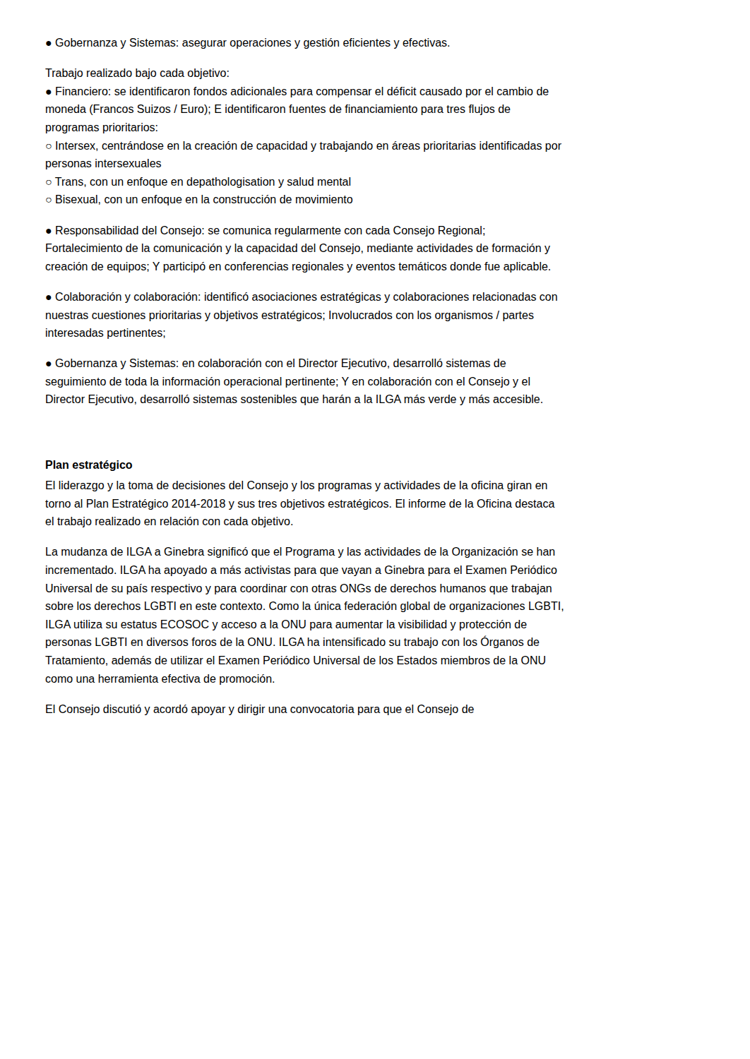● Gobernanza y Sistemas: asegurar operaciones y gestión eficientes y efectivas.
Trabajo realizado bajo cada objetivo:
● Financiero: se identificaron fondos adicionales para compensar el déficit causado por el cambio de moneda (Francos Suizos / Euro); E identificaron fuentes de financiamiento para tres flujos de programas prioritarios:
○ Intersex, centrándose en la creación de capacidad y trabajando en áreas prioritarias identificadas por personas intersexuales
○ Trans, con un enfoque en depathologisation y salud mental
○ Bisexual, con un enfoque en la construcción de movimiento
● Responsabilidad del Consejo: se comunica regularmente con cada Consejo Regional; Fortalecimiento de la comunicación y la capacidad del Consejo, mediante actividades de formación y creación de equipos; Y participó en conferencias regionales y eventos temáticos donde fue aplicable.
● Colaboración y colaboración: identificó asociaciones estratégicas y colaboraciones relacionadas con nuestras cuestiones prioritarias y objetivos estratégicos; Involucrados con los organismos / partes interesadas pertinentes;
● Gobernanza y Sistemas: en colaboración con el Director Ejecutivo, desarrolló sistemas de seguimiento de toda la información operacional pertinente; Y en colaboración con el Consejo y el Director Ejecutivo, desarrolló sistemas sostenibles que harán a la ILGA más verde y más accesible.
Plan estratégico
El liderazgo y la toma de decisiones del Consejo y los programas y actividades de la oficina giran en torno al Plan Estratégico 2014-2018 y sus tres objetivos estratégicos. El informe de la Oficina destaca el trabajo realizado en relación con cada objetivo.
La mudanza de ILGA a Ginebra significó que el Programa y las actividades de la Organización se han incrementado. ILGA ha apoyado a más activistas para que vayan a Ginebra para el Examen Periódico Universal de su país respectivo y para coordinar con otras ONGs de derechos humanos que trabajan sobre los derechos LGBTI en este contexto. Como la única federación global de organizaciones LGBTI, ILGA utiliza su estatus ECOSOC y acceso a la ONU para aumentar la visibilidad y protección de personas LGBTI en diversos foros de la ONU. ILGA ha intensificado su trabajo con los Órganos de Tratamiento, además de utilizar el Examen Periódico Universal de los Estados miembros de la ONU como una herramienta efectiva de promoción.
El Consejo discutió y acordó apoyar y dirigir una convocatoria para que el Consejo de